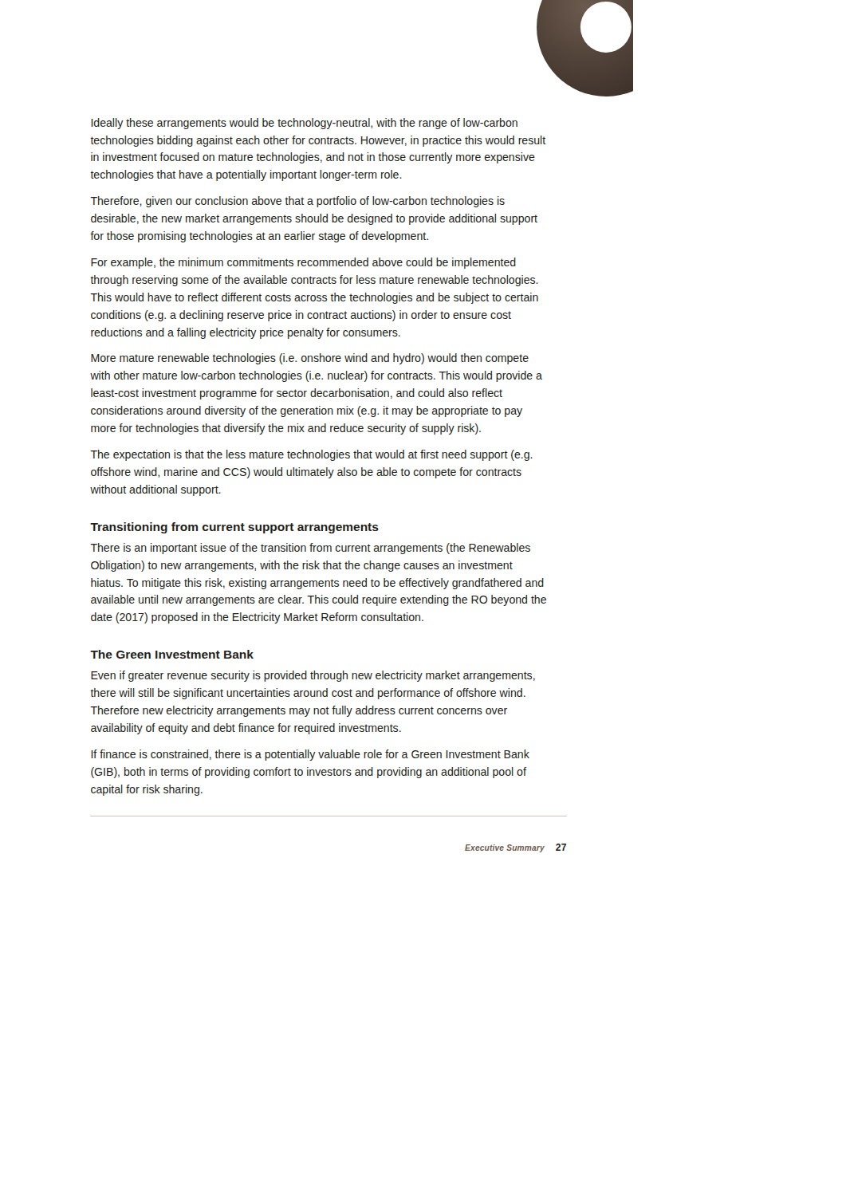Ideally these arrangements would be technology-neutral, with the range of low-carbon technologies bidding against each other for contracts. However, in practice this would result in investment focused on mature technologies, and not in those currently more expensive technologies that have a potentially important longer-term role.
Therefore, given our conclusion above that a portfolio of low-carbon technologies is desirable, the new market arrangements should be designed to provide additional support for those promising technologies at an earlier stage of development.
For example, the minimum commitments recommended above could be implemented through reserving some of the available contracts for less mature renewable technologies. This would have to reflect different costs across the technologies and be subject to certain conditions (e.g. a declining reserve price in contract auctions) in order to ensure cost reductions and a falling electricity price penalty for consumers.
More mature renewable technologies (i.e. onshore wind and hydro) would then compete with other mature low-carbon technologies (i.e. nuclear) for contracts. This would provide a least-cost investment programme for sector decarbonisation, and could also reflect considerations around diversity of the generation mix (e.g. it may be appropriate to pay more for technologies that diversify the mix and reduce security of supply risk).
The expectation is that the less mature technologies that would at first need support (e.g. offshore wind, marine and CCS) would ultimately also be able to compete for contracts without additional support.
Transitioning from current support arrangements
There is an important issue of the transition from current arrangements (the Renewables Obligation) to new arrangements, with the risk that the change causes an investment hiatus. To mitigate this risk, existing arrangements need to be effectively grandfathered and available until new arrangements are clear. This could require extending the RO beyond the date (2017) proposed in the Electricity Market Reform consultation.
The Green Investment Bank
Even if greater revenue security is provided through new electricity market arrangements, there will still be significant uncertainties around cost and performance of offshore wind. Therefore new electricity arrangements may not fully address current concerns over availability of equity and debt finance for required investments.
If finance is constrained, there is a potentially valuable role for a Green Investment Bank (GIB), both in terms of providing comfort to investors and providing an additional pool of capital for risk sharing.
Executive Summary 27